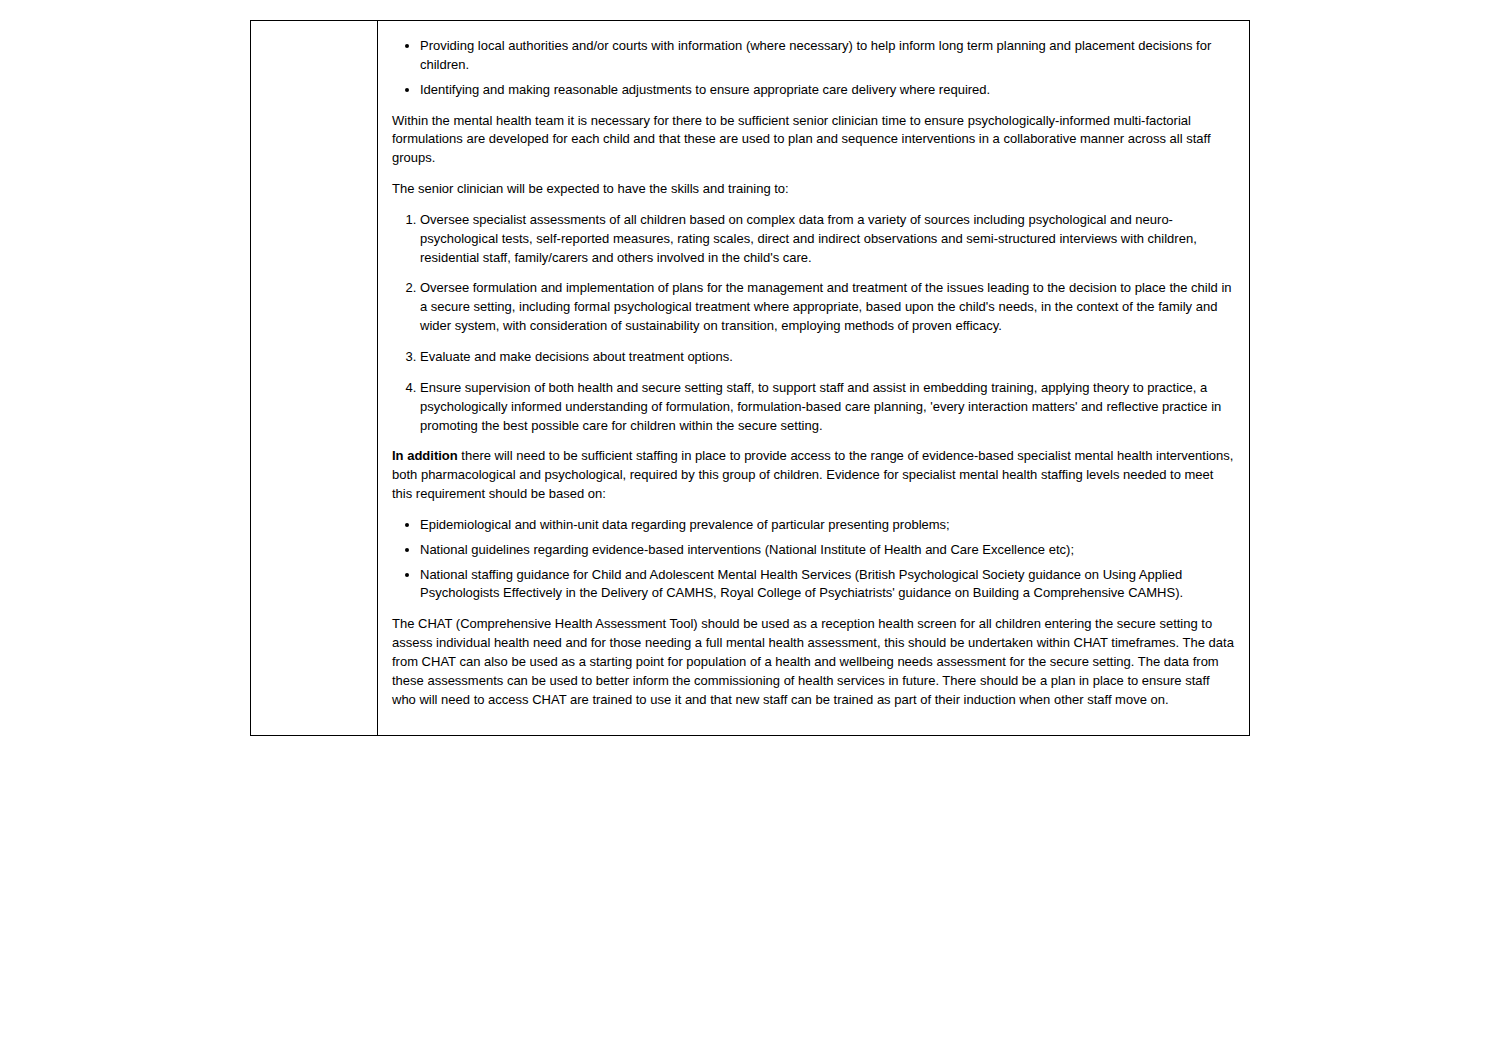| | Providing local authorities and/or courts with information (where necessary) to help inform long term planning and placement decisions for children. Identifying and making reasonable adjustments to ensure appropriate care delivery where required. Within the mental health team it is necessary for there to be sufficient senior clinician time to ensure psychologically-informed multi-factorial formulations are developed for each child and that these are used to plan and sequence interventions in a collaborative manner across all staff groups. The senior clinician will be expected to have the skills and training to: Oversee specialist assessments of all children based on complex data from a variety of sources including psychological and neuro-psychological tests, self-reported measures, rating scales, direct and indirect observations and semi-structured interviews with children, residential staff, family/carers and others involved in the child's care. Oversee formulation and implementation of plans for the management and treatment of the issues leading to the decision to place the child in a secure setting, including formal psychological treatment where appropriate, based upon the child's needs, in the context of the family and wider system, with consideration of sustainability on transition, employing methods of proven efficacy. Evaluate and make decisions about treatment options. Ensure supervision of both health and secure setting staff, to support staff and assist in embedding training, applying theory to practice, a psychologically informed understanding of formulation, formulation-based care planning, 'every interaction matters' and reflective practice in promoting the best possible care for children within the secure setting. In addition there will need to be sufficient staffing in place to provide access to the range of evidence-based specialist mental health interventions, both pharmacological and psychological, required by this group of children. Evidence for specialist mental health staffing levels needed to meet this requirement should be based on: Epidemiological and within-unit data regarding prevalence of particular presenting problems; National guidelines regarding evidence-based interventions (National Institute of Health and Care Excellence etc); National staffing guidance for Child and Adolescent Mental Health Services (British Psychological Society guidance on Using Applied Psychologists Effectively in the Delivery of CAMHS, Royal College of Psychiatrists' guidance on Building a Comprehensive CAMHS). The CHAT (Comprehensive Health Assessment Tool) should be used as a reception health screen for all children entering the secure setting to assess individual health need and for those needing a full mental health assessment, this should be undertaken within CHAT timeframes. The data from CHAT can also be used as a starting point for population of a health and wellbeing needs assessment for the secure setting. The data from these assessments can be used to better inform the commissioning of health services in future. There should be a plan in place to ensure staff who will need to access CHAT are trained to use it and that new staff can be trained as part of their induction when other staff move on. |